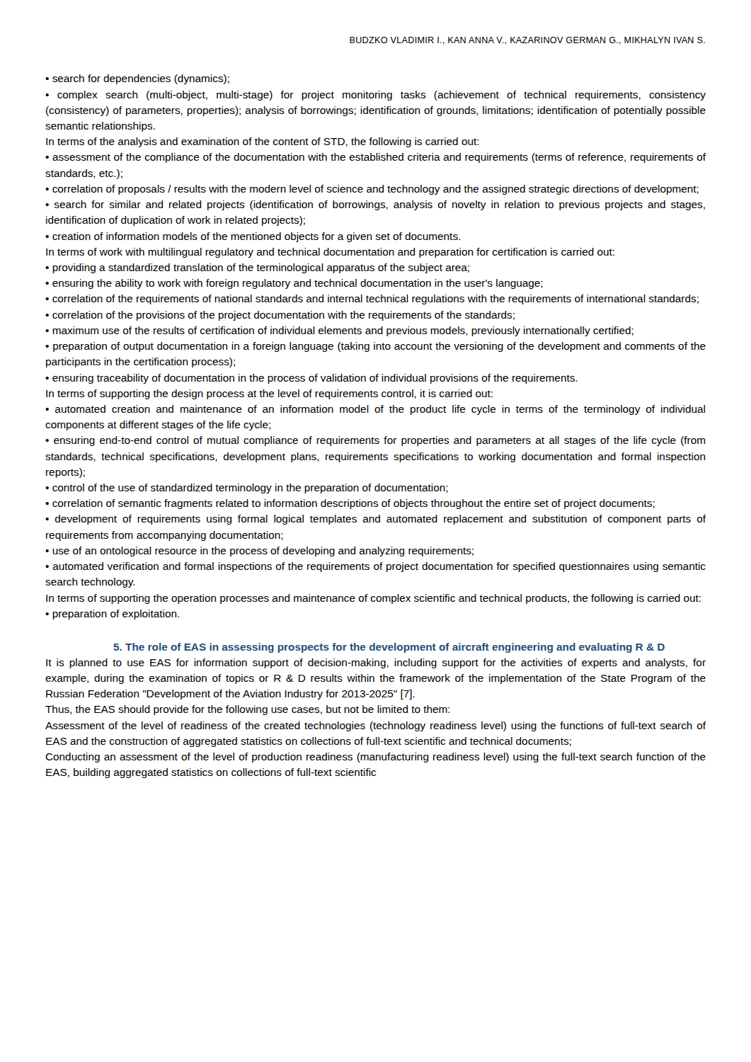BUDZKO VLADIMIR I., KAN ANNA V., KAZARINOV GERMAN G., MIKHALYN IVAN S.
• search for dependencies (dynamics);
• complex search (multi-object, multi-stage) for project monitoring tasks (achievement of technical requirements, consistency (consistency) of parameters, properties); analysis of borrowings; identification of grounds, limitations; identification of potentially possible semantic relationships.
In terms of the analysis and examination of the content of STD, the following is carried out:
• assessment of the compliance of the documentation with the established criteria and requirements (terms of reference, requirements of standards, etc.);
• correlation of proposals / results with the modern level of science and technology and the assigned strategic directions of development;
• search for similar and related projects (identification of borrowings, analysis of novelty in relation to previous projects and stages, identification of duplication of work in related projects);
• creation of information models of the mentioned objects for a given set of documents.
In terms of work with multilingual regulatory and technical documentation and preparation for certification is carried out:
• providing a standardized translation of the terminological apparatus of the subject area;
• ensuring the ability to work with foreign regulatory and technical documentation in the user's language;
• correlation of the requirements of national standards and internal technical regulations with the requirements of international standards;
• correlation of the provisions of the project documentation with the requirements of the standards;
• maximum use of the results of certification of individual elements and previous models, previously internationally certified;
• preparation of output documentation in a foreign language (taking into account the versioning of the development and comments of the participants in the certification process);
• ensuring traceability of documentation in the process of validation of individual provisions of the requirements.
In terms of supporting the design process at the level of requirements control, it is carried out:
• automated creation and maintenance of an information model of the product life cycle in terms of the terminology of individual components at different stages of the life cycle;
• ensuring end-to-end control of mutual compliance of requirements for properties and parameters at all stages of the life cycle (from standards, technical specifications, development plans, requirements specifications to working documentation and formal inspection reports);
• control of the use of standardized terminology in the preparation of documentation;
• correlation of semantic fragments related to information descriptions of objects throughout the entire set of project documents;
• development of requirements using formal logical templates and automated replacement and substitution of component parts of requirements from accompanying documentation;
• use of an ontological resource in the process of developing and analyzing requirements;
• automated verification and formal inspections of the requirements of project documentation for specified questionnaires using semantic search technology.
In terms of supporting the operation processes and maintenance of complex scientific and technical products, the following is carried out:
• preparation of exploitation.
5. The role of EAS in assessing prospects for the development of aircraft engineering and evaluating R & D
It is planned to use EAS for information support of decision-making, including support for the activities of experts and analysts, for example, during the examination of topics or R & D results within the framework of the implementation of the State Program of the Russian Federation "Development of the Aviation Industry for 2013-2025" [7].
Thus, the EAS should provide for the following use cases, but not be limited to them:
Assessment of the level of readiness of the created technologies (technology readiness level) using the functions of full-text search of EAS and the construction of aggregated statistics on collections of full-text scientific and technical documents;
Conducting an assessment of the level of production readiness (manufacturing readiness level) using the full-text search function of the EAS, building aggregated statistics on collections of full-text scientific